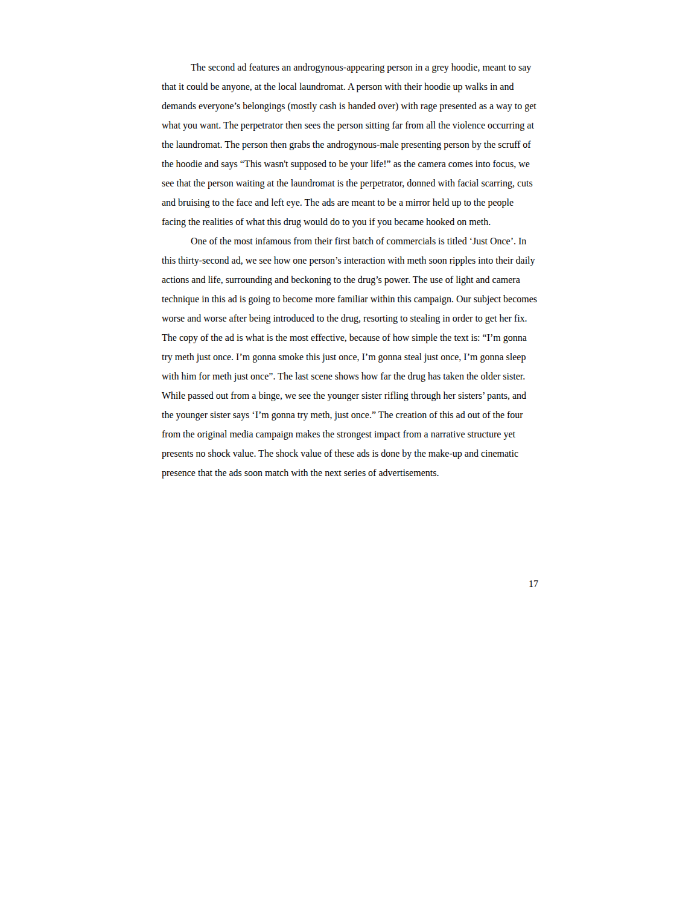The second ad features an androgynous-appearing person in a grey hoodie, meant to say that it could be anyone, at the local laundromat. A person with their hoodie up walks in and demands everyone’s belongings (mostly cash is handed over) with rage presented as a way to get what you want. The perpetrator then sees the person sitting far from all the violence occurring at the laundromat. The person then grabs the androgynous-male presenting person by the scruff of the hoodie and says “This wasn't supposed to be your life!” as the camera comes into focus, we see that the person waiting at the laundromat is the perpetrator, donned with facial scarring, cuts and bruising to the face and left eye. The ads are meant to be a mirror held up to the people facing the realities of what this drug would do to you if you became hooked on meth.
One of the most infamous from their first batch of commercials is titled ‘Just Once’. In this thirty-second ad, we see how one person’s interaction with meth soon ripples into their daily actions and life, surrounding and beckoning to the drug’s power. The use of light and camera technique in this ad is going to become more familiar within this campaign. Our subject becomes worse and worse after being introduced to the drug, resorting to stealing in order to get her fix. The copy of the ad is what is the most effective, because of how simple the text is: “I’m gonna try meth just once. I’m gonna smoke this just once, I’m gonna steal just once, I’m gonna sleep with him for meth just once”. The last scene shows how far the drug has taken the older sister. While passed out from a binge, we see the younger sister rifling through her sisters’ pants, and the younger sister says ‘I’m gonna try meth, just once.” The creation of this ad out of the four from the original media campaign makes the strongest impact from a narrative structure yet presents no shock value. The shock value of these ads is done by the make-up and cinematic presence that the ads soon match with the next series of advertisements.
17